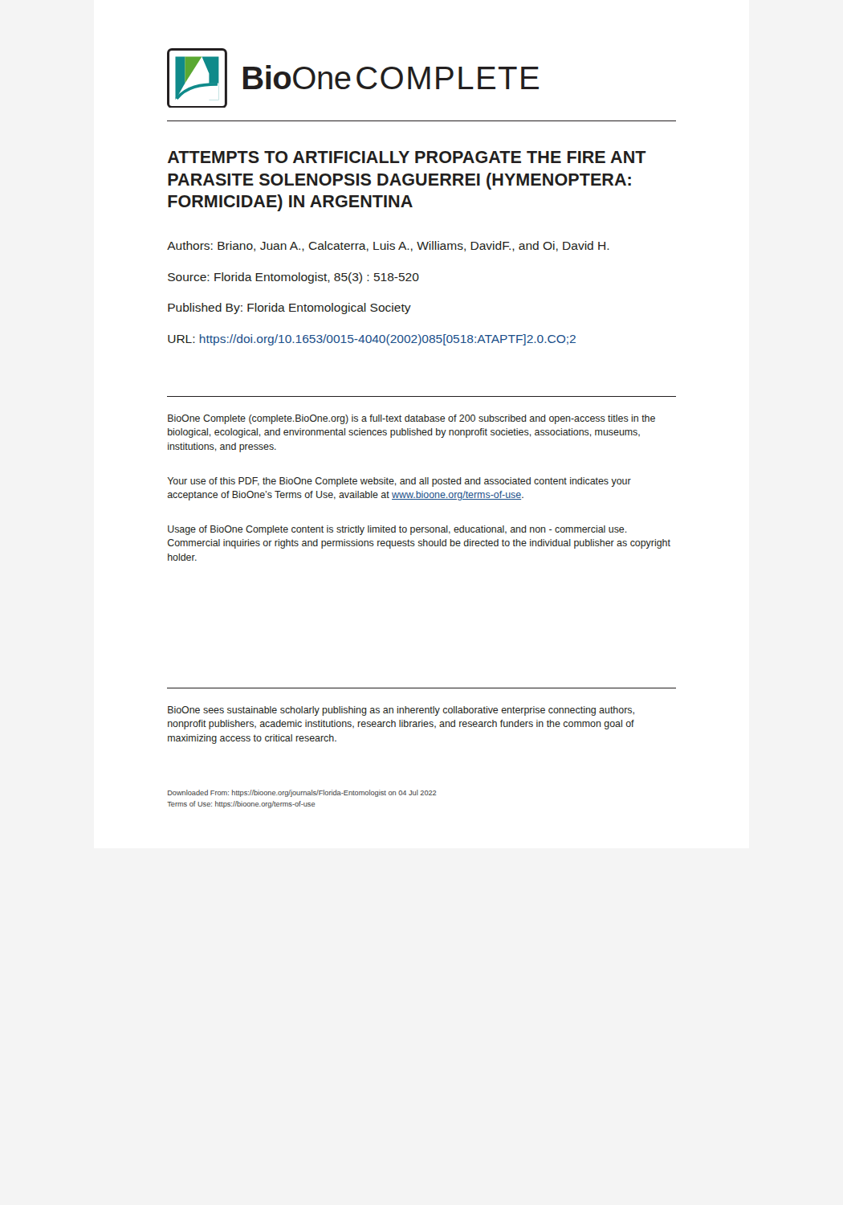Bio One COMPLETE
Attempts to Artificially Propagate the Fire Ant Parasite Solenopsis Daguerrei (Hymenoptera: Formicidae) in Argentina
Authors: Briano, Juan A., Calcaterra, Luis A., Williams, DavidF., and Oi, David H.
Source: Florida Entomologist, 85(3) : 518-520
Published By: Florida Entomological Society
URL: https://doi.org/10.1653/0015-4040(2002)085[0518:ATAPTF]2.0.CO;2
BioOne Complete (complete.BioOne.org) is a full-text database of 200 subscribed and open-access titles in the biological, ecological, and environmental sciences published by nonprofit societies, associations, museums, institutions, and presses.
Your use of this PDF, the BioOne Complete website, and all posted and associated content indicates your acceptance of BioOne’s Terms of Use, available at www.bioone.org/terms-of-use.
Usage of BioOne Complete content is strictly limited to personal, educational, and non - commercial use. Commercial inquiries or rights and permissions requests should be directed to the individual publisher as copyright holder.
BioOne sees sustainable scholarly publishing as an inherently collaborative enterprise connecting authors, nonprofit publishers, academic institutions, research libraries, and research funders in the common goal of maximizing access to critical research.
Downloaded From: https://bioone.org/journals/Florida-Entomologist on 04 Jul 2022
Terms of Use: https://bioone.org/terms-of-use